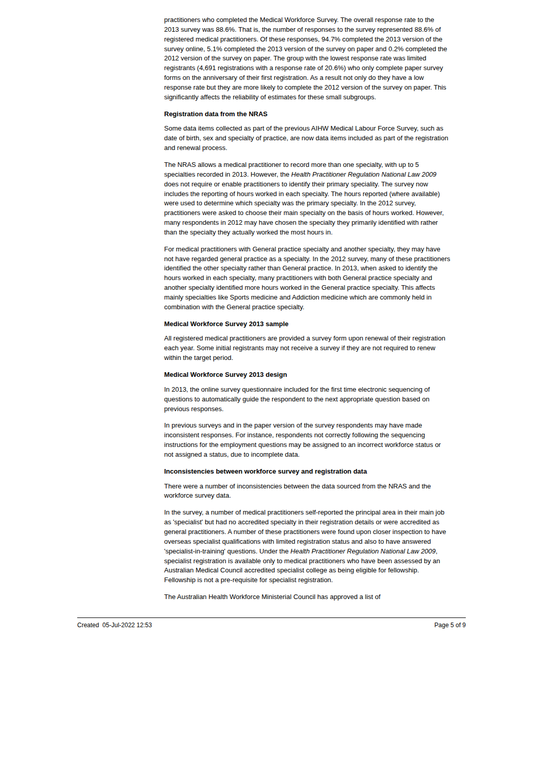practitioners who completed the Medical Workforce Survey. The overall response rate to the 2013 survey was 88.6%. That is, the number of responses to the survey represented 88.6% of registered medical practitioners. Of these responses, 94.7% completed the 2013 version of the survey online, 5.1% completed the 2013 version of the survey on paper and 0.2% completed the 2012 version of the survey on paper. The group with the lowest response rate was limited registrants (4,691 registrations with a response rate of 20.6%) who only complete paper survey forms on the anniversary of their first registration. As a result not only do they have a low response rate but they are more likely to complete the 2012 version of the survey on paper. This significantly affects the reliability of estimates for these small subgroups.
Registration data from the NRAS
Some data items collected as part of the previous AIHW Medical Labour Force Survey, such as date of birth, sex and specialty of practice, are now data items included as part of the registration and renewal process.
The NRAS allows a medical practitioner to record more than one specialty, with up to 5 specialties recorded in 2013. However, the Health Practitioner Regulation National Law 2009 does not require or enable practitioners to identify their primary speciality. The survey now includes the reporting of hours worked in each specialty. The hours reported (where available) were used to determine which specialty was the primary specialty. In the 2012 survey, practitioners were asked to choose their main specialty on the basis of hours worked. However, many respondents in 2012 may have chosen the specialty they primarily identified with rather than the specialty they actually worked the most hours in.
For medical practitioners with General practice specialty and another specialty, they may have not have regarded general practice as a specialty. In the 2012 survey, many of these practitioners identified the other specialty rather than General practice. In 2013, when asked to identify the hours worked in each specialty, many practitioners with both General practice specialty and another specialty identified more hours worked in the General practice specialty. This affects mainly specialties like Sports medicine and Addiction medicine which are commonly held in combination with the General practice specialty.
Medical Workforce Survey 2013 sample
All registered medical practitioners are provided a survey form upon renewal of their registration each year. Some initial registrants may not receive a survey if they are not required to renew within the target period.
Medical Workforce Survey 2013 design
In 2013, the online survey questionnaire included for the first time electronic sequencing of questions to automatically guide the respondent to the next appropriate question based on previous responses.
In previous surveys and in the paper version of the survey respondents may have made inconsistent responses. For instance, respondents not correctly following the sequencing instructions for the employment questions may be assigned to an incorrect workforce status or not assigned a status, due to incomplete data.
Inconsistencies between workforce survey and registration data
There were a number of inconsistencies between the data sourced from the NRAS and the workforce survey data.
In the survey, a number of medical practitioners self-reported the principal area in their main job as 'specialist' but had no accredited specialty in their registration details or were accredited as general practitioners. A number of these practitioners were found upon closer inspection to have overseas specialist qualifications with limited registration status and also to have answered 'specialist-in-training' questions. Under the Health Practitioner Regulation National Law 2009, specialist registration is available only to medical practitioners who have been assessed by an Australian Medical Council accredited specialist college as being eligible for fellowship. Fellowship is not a pre-requisite for specialist registration.
The Australian Health Workforce Ministerial Council has approved a list of
Created 05-Jul-2022 12:53 Page 5 of 9